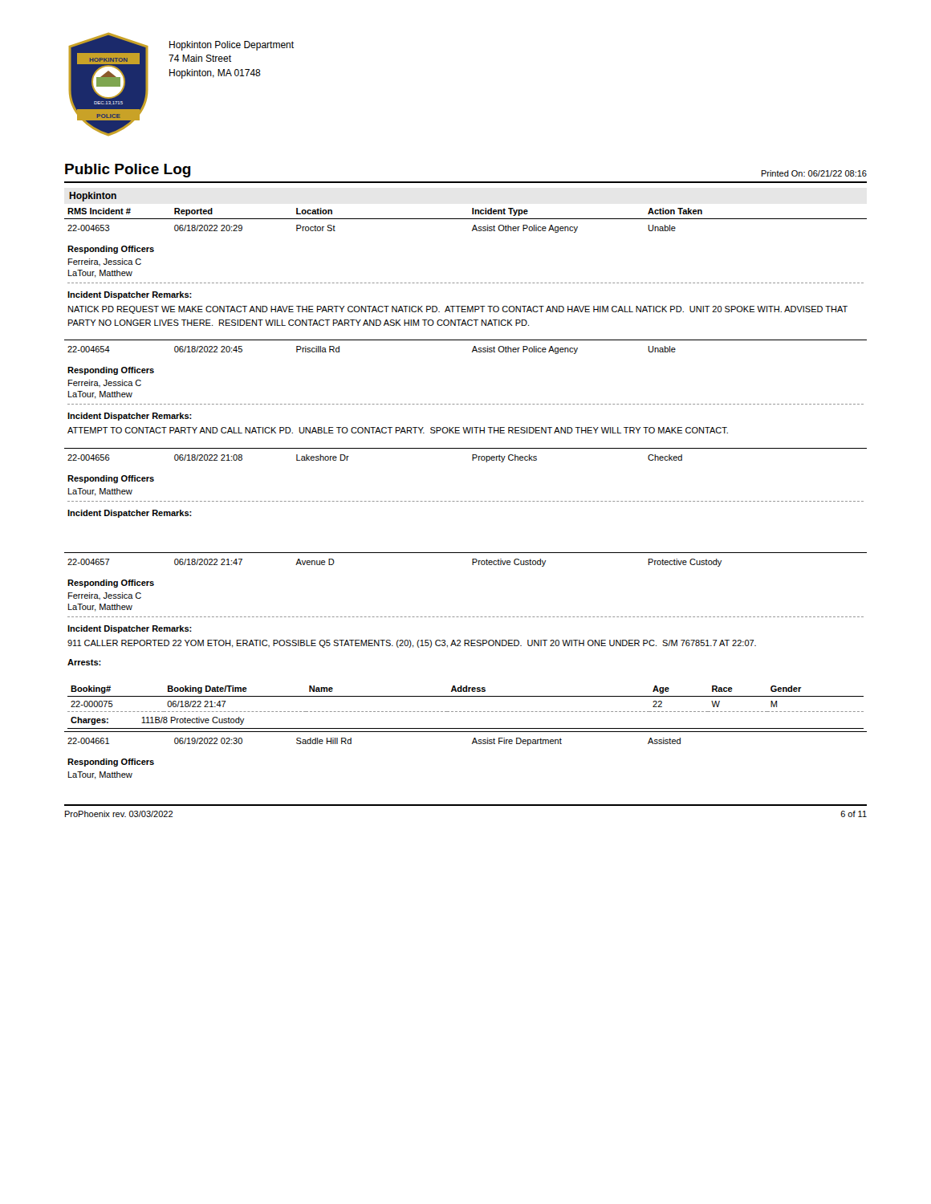HOPKINTON DEC.13,1715 POLICE
Hopkinton Police Department
74 Main Street
Hopkinton, MA 01748
Public Police Log
Printed On: 06/21/22 08:16
Hopkinton
| RMS Incident # | Reported | Location | Incident Type | Action Taken |
| --- | --- | --- | --- | --- |
| 22-004653 | 06/18/2022 20:29 | Proctor St | Assist Other Police Agency | Unable |
| Responding Officers Ferreira, Jessica C LaTour, Matthew Incident Dispatcher Remarks: NATICK PD REQUEST WE MAKE CONTACT AND HAVE THE PARTY CONTACT NATICK PD. ATTEMPT TO CONTACT AND HAVE HIM CALL NATICK PD. UNIT 20 SPOKE WITH. ADVISED THAT PARTY NO LONGER LIVES THERE. RESIDENT WILL CONTACT PARTY AND ASK HIM TO CONTACT NATICK PD. |
| 22-004654 | 06/18/2022 20:45 | Priscilla Rd | Assist Other Police Agency | Unable |
| Responding Officers Ferreira, Jessica C LaTour, Matthew Incident Dispatcher Remarks: ATTEMPT TO CONTACT PARTY AND CALL NATICK PD. UNABLE TO CONTACT PARTY. SPOKE WITH THE RESIDENT AND THEY WILL TRY TO MAKE CONTACT. |
| 22-004656 | 06/18/2022 21:08 | Lakeshore Dr | Property Checks | Checked |
| Responding Officers LaTour, Matthew Incident Dispatcher Remarks: |
| 22-004657 | 06/18/2022 21:47 | Avenue D | Protective Custody | Protective Custody |
| Responding Officers Ferreira, Jessica C LaTour, Matthew Incident Dispatcher Remarks: 911 CALLER REPORTED 22 YOM ETOH, ERATIC, POSSIBLE Q5 STATEMENTS. (20), (15) C3, A2 RESPONDED. UNIT 20 WITH ONE UNDER PC. S/M 767851.7 AT 22:07. Arrests: / Booking# / Booking Date/Time / Name / Address / Age / Race / Gender / / --- / --- / --- / --- / --- / --- / --- / / 22-000075 / 06/18/22 21:47 / / / 22 / W / M / Charges: 111B/8 Protective Custody |
| 22-004661 | 06/19/2022 02:30 | Saddle Hill Rd | Assist Fire Department | Assisted |
| Responding Officers LaTour, Matthew |
ProPhoenix rev. 03/03/2022
6 of 11